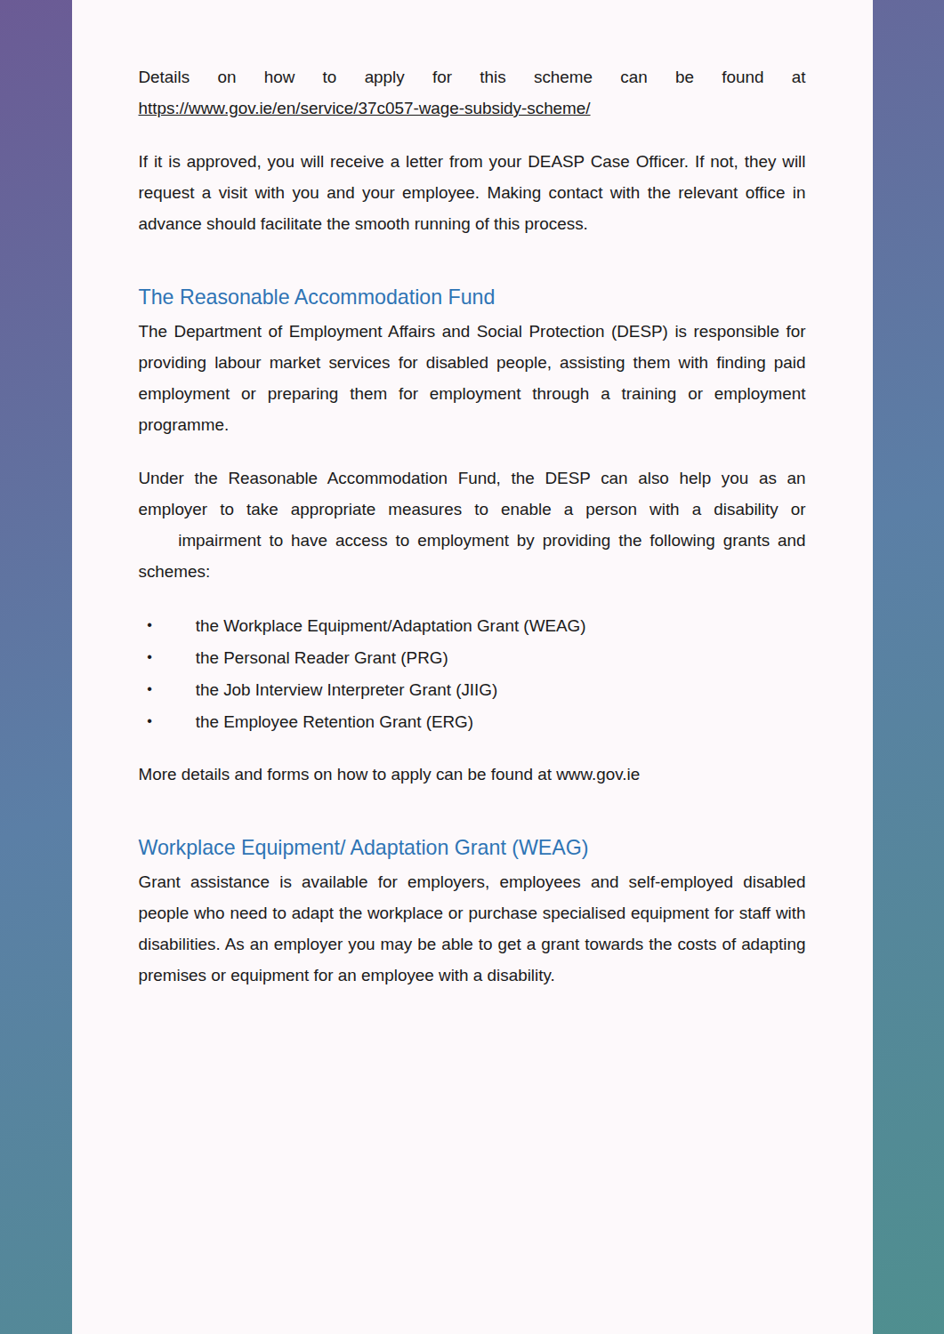Details on how to apply for this scheme can be found at https://www.gov.ie/en/service/37c057-wage-subsidy-scheme/
If it is approved, you will receive a letter from your DEASP Case Officer. If not, they will request a visit with you and your employee. Making contact with the relevant office in advance should facilitate the smooth running of this process.
The Reasonable Accommodation Fund
The Department of Employment Affairs and Social Protection (DESP) is responsible for providing labour market services for disabled people, assisting them with finding paid employment or preparing them for employment through a training or employment programme.
Under the Reasonable Accommodation Fund, the DESP can also help you as an employer to take appropriate measures to enable a person with a disability or impairment to have access to employment by providing the following grants and schemes:
the Workplace Equipment/Adaptation Grant (WEAG)
the Personal Reader Grant (PRG)
the Job Interview Interpreter Grant (JIIG)
the Employee Retention Grant (ERG)
More details and forms on how to apply can be found at www.gov.ie
Workplace Equipment/ Adaptation Grant (WEAG)
Grant assistance is available for employers, employees and self-employed disabled people who need to adapt the workplace or purchase specialised equipment for staff with disabilities. As an employer you may be able to get a grant towards the costs of adapting premises or equipment for an employee with a disability.